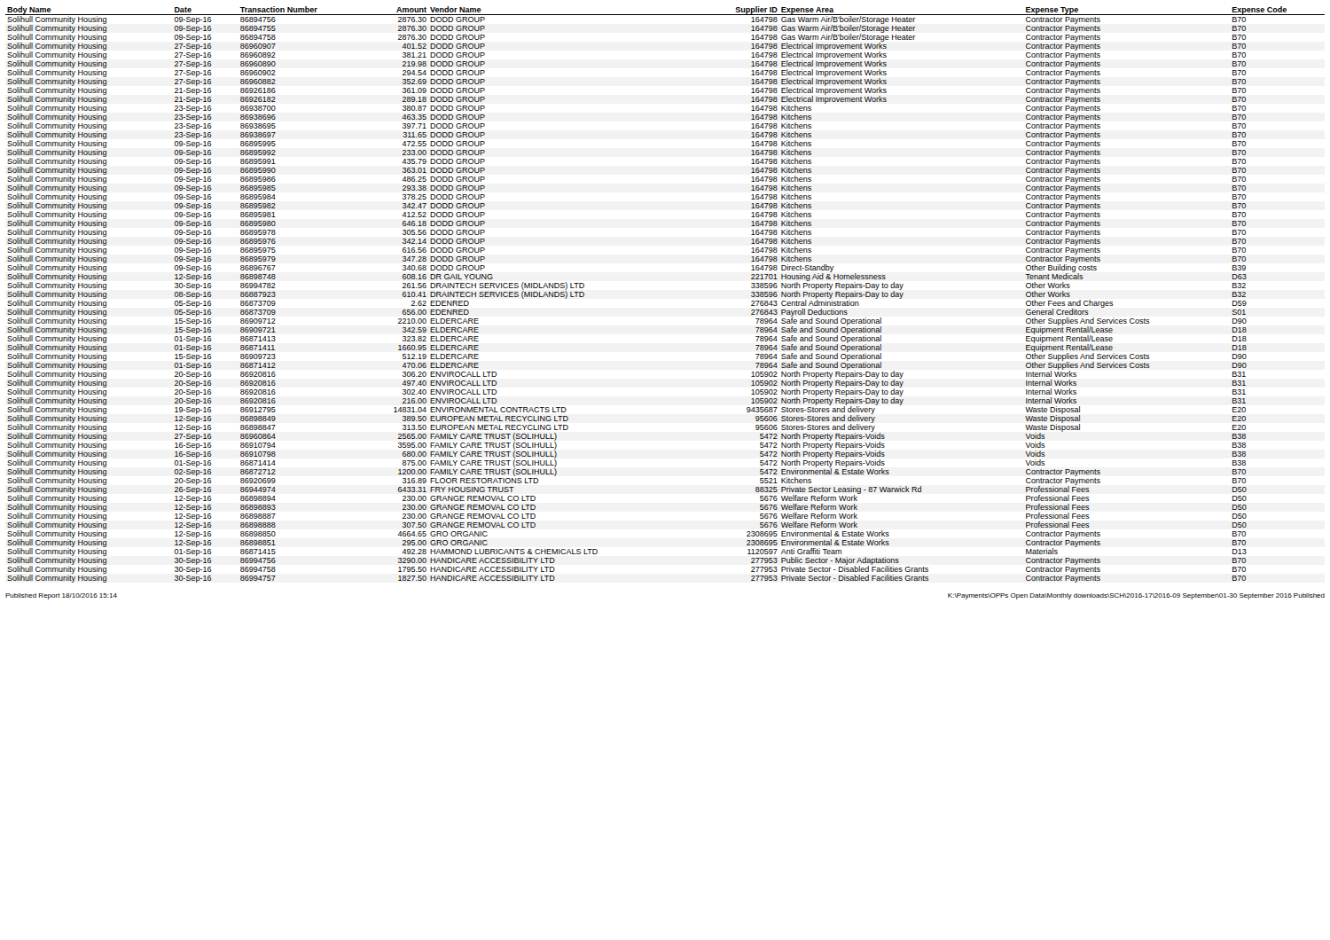| Body Name | Date | Transaction Number | Amount | Vendor Name | Supplier ID | Expense Area | Expense Type | Expense Code |
| --- | --- | --- | --- | --- | --- | --- | --- | --- |
| Solihull Community Housing | 09-Sep-16 | 86894756 | 2876.30 | DODD GROUP | 164798 | Gas Warm Air/B'boiler/Storage Heater | Contractor Payments | B70 |
| Solihull Community Housing | 09-Sep-16 | 86894755 | 2876.30 | DODD GROUP | 164798 | Gas Warm Air/B'boiler/Storage Heater | Contractor Payments | B70 |
| Solihull Community Housing | 09-Sep-16 | 86894758 | 2876.30 | DODD GROUP | 164798 | Gas Warm Air/B'boiler/Storage Heater | Contractor Payments | B70 |
| Solihull Community Housing | 27-Sep-16 | 86960907 | 401.52 | DODD GROUP | 164798 | Electrical Improvement Works | Contractor Payments | B70 |
| Solihull Community Housing | 27-Sep-16 | 86960892 | 381.21 | DODD GROUP | 164798 | Electrical Improvement Works | Contractor Payments | B70 |
| Solihull Community Housing | 27-Sep-16 | 86960890 | 219.98 | DODD GROUP | 164798 | Electrical Improvement Works | Contractor Payments | B70 |
| Solihull Community Housing | 27-Sep-16 | 86960902 | 294.54 | DODD GROUP | 164798 | Electrical Improvement Works | Contractor Payments | B70 |
| Solihull Community Housing | 27-Sep-16 | 86960882 | 352.69 | DODD GROUP | 164798 | Electrical Improvement Works | Contractor Payments | B70 |
| Solihull Community Housing | 21-Sep-16 | 86926186 | 361.09 | DODD GROUP | 164798 | Electrical Improvement Works | Contractor Payments | B70 |
| Solihull Community Housing | 21-Sep-16 | 86926182 | 289.18 | DODD GROUP | 164798 | Electrical Improvement Works | Contractor Payments | B70 |
| Solihull Community Housing | 23-Sep-16 | 86938700 | 380.87 | DODD GROUP | 164798 | Kitchens | Contractor Payments | B70 |
| Solihull Community Housing | 23-Sep-16 | 86938696 | 463.35 | DODD GROUP | 164798 | Kitchens | Contractor Payments | B70 |
| Solihull Community Housing | 23-Sep-16 | 86938695 | 397.71 | DODD GROUP | 164798 | Kitchens | Contractor Payments | B70 |
| Solihull Community Housing | 23-Sep-16 | 86938697 | 311.65 | DODD GROUP | 164798 | Kitchens | Contractor Payments | B70 |
| Solihull Community Housing | 09-Sep-16 | 86895995 | 472.55 | DODD GROUP | 164798 | Kitchens | Contractor Payments | B70 |
| Solihull Community Housing | 09-Sep-16 | 86895992 | 233.00 | DODD GROUP | 164798 | Kitchens | Contractor Payments | B70 |
| Solihull Community Housing | 09-Sep-16 | 86895991 | 435.79 | DODD GROUP | 164798 | Kitchens | Contractor Payments | B70 |
| Solihull Community Housing | 09-Sep-16 | 86895990 | 363.01 | DODD GROUP | 164798 | Kitchens | Contractor Payments | B70 |
| Solihull Community Housing | 09-Sep-16 | 86895986 | 486.25 | DODD GROUP | 164798 | Kitchens | Contractor Payments | B70 |
| Solihull Community Housing | 09-Sep-16 | 86895985 | 293.38 | DODD GROUP | 164798 | Kitchens | Contractor Payments | B70 |
| Solihull Community Housing | 09-Sep-16 | 86895984 | 378.25 | DODD GROUP | 164798 | Kitchens | Contractor Payments | B70 |
| Solihull Community Housing | 09-Sep-16 | 86895982 | 342.47 | DODD GROUP | 164798 | Kitchens | Contractor Payments | B70 |
| Solihull Community Housing | 09-Sep-16 | 86895981 | 412.52 | DODD GROUP | 164798 | Kitchens | Contractor Payments | B70 |
| Solihull Community Housing | 09-Sep-16 | 86895980 | 646.18 | DODD GROUP | 164798 | Kitchens | Contractor Payments | B70 |
| Solihull Community Housing | 09-Sep-16 | 86895978 | 305.56 | DODD GROUP | 164798 | Kitchens | Contractor Payments | B70 |
| Solihull Community Housing | 09-Sep-16 | 86895976 | 342.14 | DODD GROUP | 164798 | Kitchens | Contractor Payments | B70 |
| Solihull Community Housing | 09-Sep-16 | 86895975 | 616.56 | DODD GROUP | 164798 | Kitchens | Contractor Payments | B70 |
| Solihull Community Housing | 09-Sep-16 | 86895979 | 347.28 | DODD GROUP | 164798 | Kitchens | Contractor Payments | B70 |
| Solihull Community Housing | 09-Sep-16 | 86896767 | 340.68 | DODD GROUP | 164798 | Direct-Standby | Other Building costs | B39 |
| Solihull Community Housing | 12-Sep-16 | 86898748 | 608.16 | DR GAIL YOUNG | 221701 | Housing Aid & Homelessness | Tenant Medicals | D63 |
| Solihull Community Housing | 30-Sep-16 | 86994782 | 261.56 | DRAINTECH SERVICES (MIDLANDS) LTD | 338596 | North Property Repairs-Day to day | Other Works | B32 |
| Solihull Community Housing | 08-Sep-16 | 86887923 | 610.41 | DRAINTECH SERVICES (MIDLANDS) LTD | 338596 | North Property Repairs-Day to day | Other Works | B32 |
| Solihull Community Housing | 05-Sep-16 | 86873709 | 2.62 | EDENRED | 276843 | Central Administration | Other Fees and Charges | D59 |
| Solihull Community Housing | 05-Sep-16 | 86873709 | 656.00 | EDENRED | 276843 | Payroll Deductions | General Creditors | S01 |
| Solihull Community Housing | 15-Sep-16 | 86909712 | 2210.00 | ELDERCARE | 78964 | Safe and Sound Operational | Other Supplies And Services Costs | D90 |
| Solihull Community Housing | 15-Sep-16 | 86909721 | 342.59 | ELDERCARE | 78964 | Safe and Sound Operational | Equipment Rental/Lease | D18 |
| Solihull Community Housing | 01-Sep-16 | 86871413 | 323.82 | ELDERCARE | 78964 | Safe and Sound Operational | Equipment Rental/Lease | D18 |
| Solihull Community Housing | 01-Sep-16 | 86871411 | 1660.95 | ELDERCARE | 78964 | Safe and Sound Operational | Equipment Rental/Lease | D18 |
| Solihull Community Housing | 15-Sep-16 | 86909723 | 512.19 | ELDERCARE | 78964 | Safe and Sound Operational | Other Supplies And Services Costs | D90 |
| Solihull Community Housing | 01-Sep-16 | 86871412 | 470.06 | ELDERCARE | 78964 | Safe and Sound Operational | Other Supplies And Services Costs | D90 |
| Solihull Community Housing | 20-Sep-16 | 86920816 | 306.20 | ENVIROCALL LTD | 105902 | North Property Repairs-Day to day | Internal Works | B31 |
| Solihull Community Housing | 20-Sep-16 | 86920816 | 497.40 | ENVIROCALL LTD | 105902 | North Property Repairs-Day to day | Internal Works | B31 |
| Solihull Community Housing | 20-Sep-16 | 86920816 | 302.40 | ENVIROCALL LTD | 105902 | North Property Repairs-Day to day | Internal Works | B31 |
| Solihull Community Housing | 20-Sep-16 | 86920816 | 216.00 | ENVIROCALL LTD | 105902 | North Property Repairs-Day to day | Internal Works | B31 |
| Solihull Community Housing | 19-Sep-16 | 86912795 | 14831.04 | ENVIRONMENTAL CONTRACTS LTD | 9435687 | Stores-Stores and delivery | Waste Disposal | E20 |
| Solihull Community Housing | 12-Sep-16 | 86898849 | 389.50 | EUROPEAN METAL RECYCLING LTD | 95606 | Stores-Stores and delivery | Waste Disposal | E20 |
| Solihull Community Housing | 12-Sep-16 | 86898847 | 313.50 | EUROPEAN METAL RECYCLING LTD | 95606 | Stores-Stores and delivery | Waste Disposal | E20 |
| Solihull Community Housing | 27-Sep-16 | 86960864 | 2565.00 | FAMILY CARE TRUST (SOLIHULL) | 5472 | North Property Repairs-Voids | Voids | B38 |
| Solihull Community Housing | 16-Sep-16 | 86910794 | 3595.00 | FAMILY CARE TRUST (SOLIHULL) | 5472 | North Property Repairs-Voids | Voids | B38 |
| Solihull Community Housing | 16-Sep-16 | 86910798 | 680.00 | FAMILY CARE TRUST (SOLIHULL) | 5472 | North Property Repairs-Voids | Voids | B38 |
| Solihull Community Housing | 01-Sep-16 | 86871414 | 875.00 | FAMILY CARE TRUST (SOLIHULL) | 5472 | North Property Repairs-Voids | Voids | B38 |
| Solihull Community Housing | 02-Sep-16 | 86872712 | 1200.00 | FAMILY CARE TRUST (SOLIHULL) | 5472 | Environmental & Estate Works | Contractor Payments | B70 |
| Solihull Community Housing | 20-Sep-16 | 86920699 | 316.89 | FLOOR RESTORATIONS LTD | 5521 | Kitchens | Contractor Payments | B70 |
| Solihull Community Housing | 26-Sep-16 | 86944974 | 6433.31 | FRY HOUSING TRUST | 88325 | Private Sector Leasing - 87 Warwick Rd | Professional Fees | D50 |
| Solihull Community Housing | 12-Sep-16 | 86898894 | 230.00 | GRANGE REMOVAL CO LTD | 5676 | Welfare Reform Work | Professional Fees | D50 |
| Solihull Community Housing | 12-Sep-16 | 86898893 | 230.00 | GRANGE REMOVAL CO LTD | 5676 | Welfare Reform Work | Professional Fees | D50 |
| Solihull Community Housing | 12-Sep-16 | 86898887 | 230.00 | GRANGE REMOVAL CO LTD | 5676 | Welfare Reform Work | Professional Fees | D50 |
| Solihull Community Housing | 12-Sep-16 | 86898888 | 307.50 | GRANGE REMOVAL CO LTD | 5676 | Welfare Reform Work | Professional Fees | D50 |
| Solihull Community Housing | 12-Sep-16 | 86898850 | 4664.65 | GRO ORGANIC | 2308695 | Environmental & Estate Works | Contractor Payments | B70 |
| Solihull Community Housing | 12-Sep-16 | 86898851 | 295.00 | GRO ORGANIC | 2308695 | Environmental & Estate Works | Contractor Payments | B70 |
| Solihull Community Housing | 01-Sep-16 | 86871415 | 492.28 | HAMMOND LUBRICANTS & CHEMICALS LTD | 1120597 | Anti Graffiti Team | Materials | D13 |
| Solihull Community Housing | 30-Sep-16 | 86994756 | 3290.00 | HANDICARE ACCESSIBILITY LTD | 277953 | Public Sector - Major Adaptations | Contractor Payments | B70 |
| Solihull Community Housing | 30-Sep-16 | 86994758 | 1795.50 | HANDICARE ACCESSIBILITY LTD | 277953 | Private Sector - Disabled Facilities Grants | Contractor Payments | B70 |
| Solihull Community Housing | 30-Sep-16 | 86994757 | 1827.50 | HANDICARE ACCESSIBILITY LTD | 277953 | Private Sector - Disabled Facilities Grants | Contractor Payments | B70 |
Published Report 18/10/2016 15:14 K:\Payments\OPPs Open Data\Monthly downloads\SCH\2016-17\2016-09 September\01-30 September 2016 Published